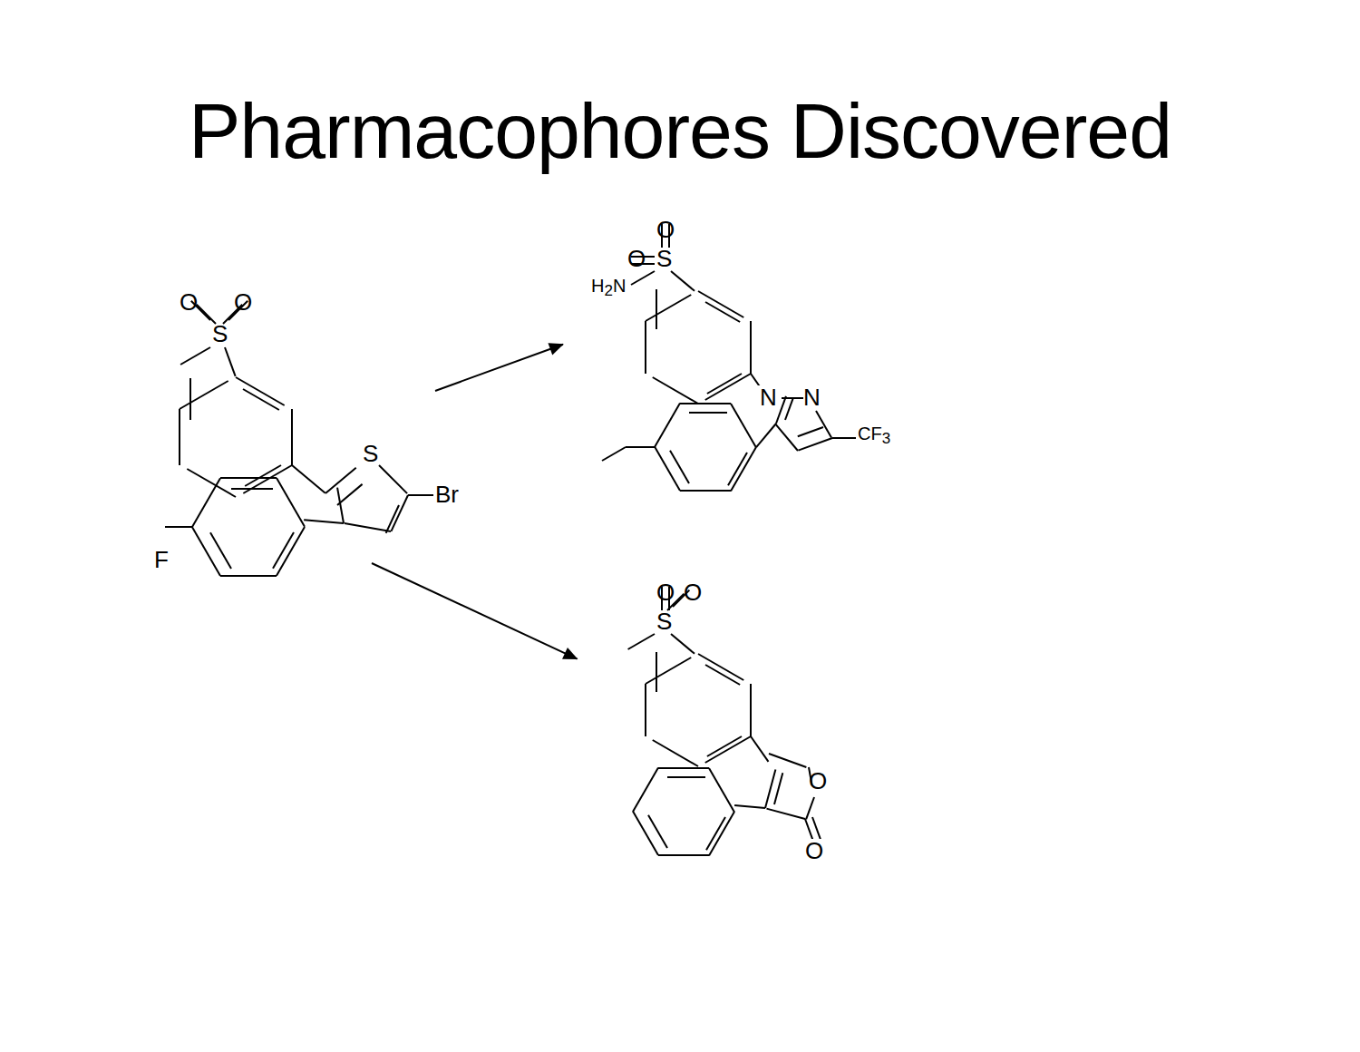Pharmacophores Discovered
============================================================ LEFT STRUCTURE : 2-(4-methylsulfonylphenyl)-3-(4-fluorophenyl)-5-bromothiophene ============================================================
S
O
O
S
Br
F
============================================================ ARROWS ============================================================
============================================================ TOP-RIGHT STRUCTURE : Celecoxib ============================================================
S
O
O
H2 N
N
N
CF3
============================================================ BOTTOM-RIGHT STRUCTURE : Rofecoxib ============================================================
S
O
O
O
O